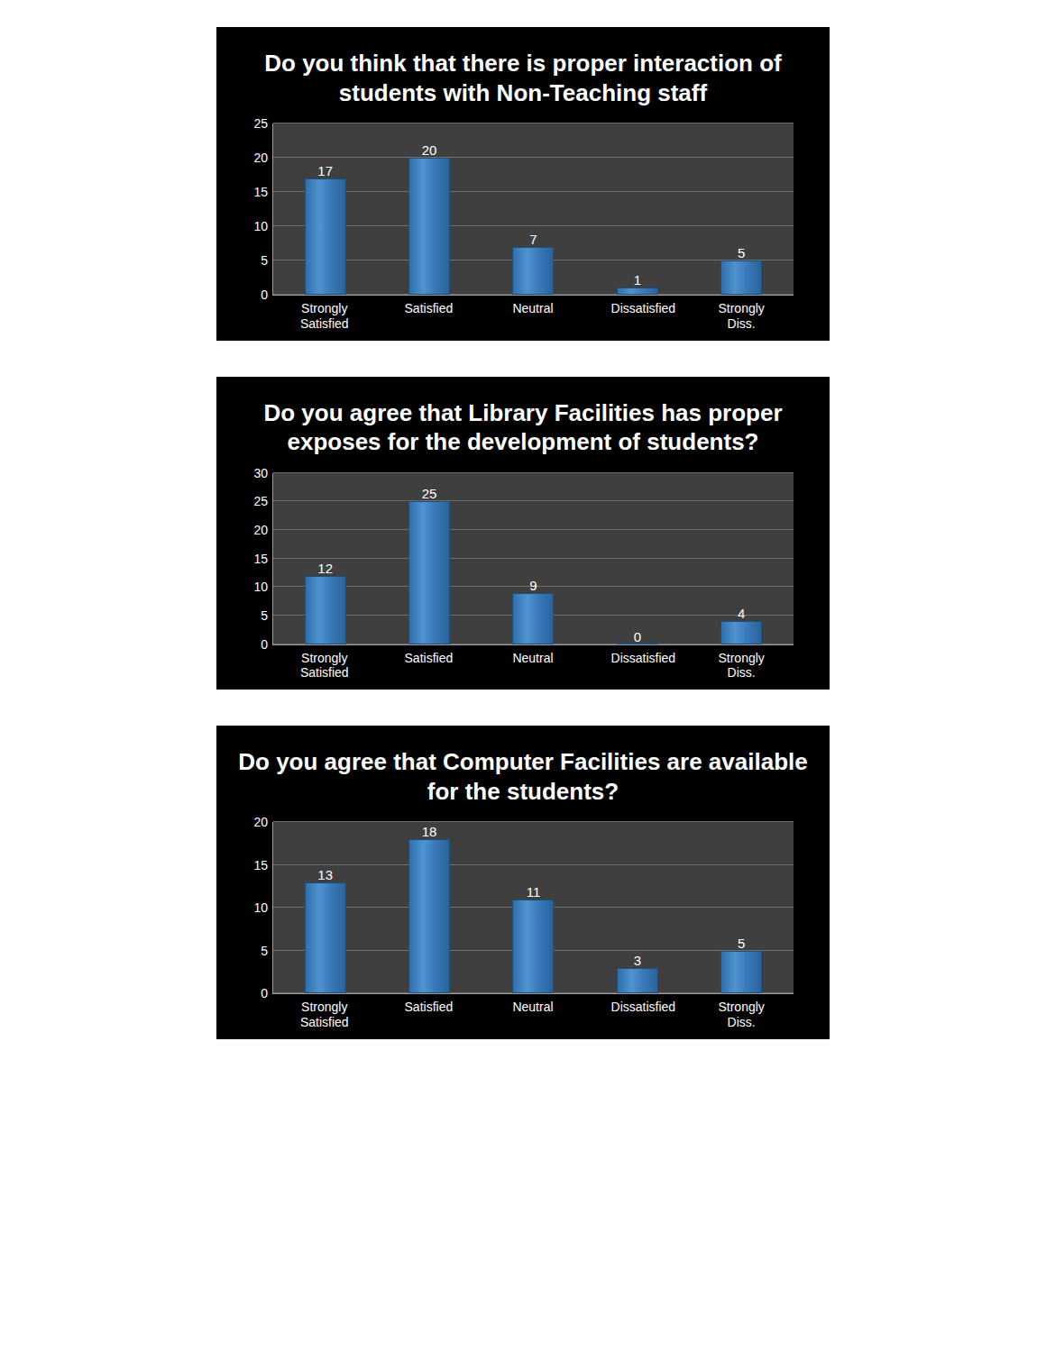Do you think that there is proper interaction of students with Non-Teaching staff
0
5
10
15
20
25
17
20
7
1
5
Strongly Satisfied
Satisfied
Neutral
Dissatisfied
Strongly Diss.
Do you agree that Library Facilities has proper exposes for the development of students?
0
5
10
15
20
25
30
12
25
9
0
4
Strongly Satisfied
Satisfied
Neutral
Dissatisfied
Strongly Diss.
Do you agree that Computer Facilities are available for the students?
0
5
10
15
20
13
18
11
3
5
Strongly Satisfied
Satisfied
Neutral
Dissatisfied
Strongly Diss.